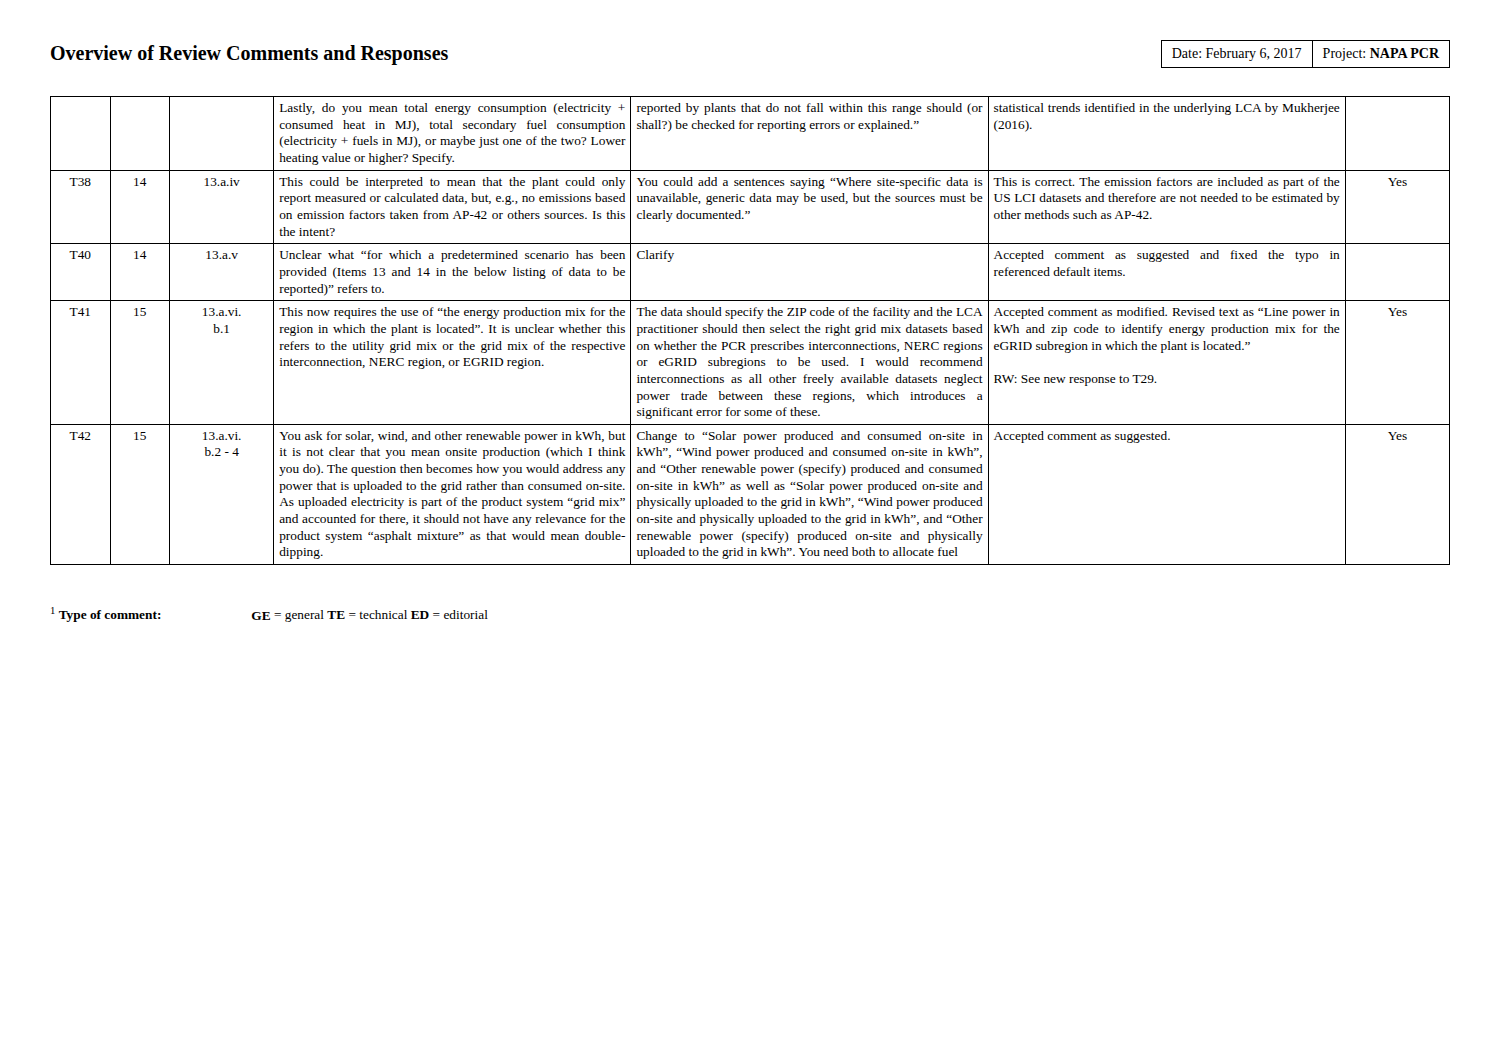Overview of Review Comments and Responses
Date: February 6, 2017
Project: NAPA PCR
| | | | Lastly, do you mean total energy consumption (electricity + consumed heat in MJ), total secondary fuel consumption (electricity + fuels in MJ), or maybe just one of the two? Lower heating value or higher? Specify. | reported by plants that do not fall within this range should (or shall?) be checked for reporting errors or explained.” | statistical trends identified in the underlying LCA by Mukherjee (2016). | |
| T38 | 14 | 13.a.iv | This could be interpreted to mean that the plant could only report measured or calculated data, but, e.g., no emissions based on emission factors taken from AP-42 or others sources. Is this the intent? | You could add a sentences saying “Where site-specific data is unavailable, generic data may be used, but the sources must be clearly documented.” | This is correct. The emission factors are included as part of the US LCI datasets and therefore are not needed to be estimated by other methods such as AP-42. | Yes |
| T40 | 14 | 13.a.v | Unclear what “for which a predetermined scenario has been provided (Items 13 and 14 in the below listing of data to be reported)” refers to. | Clarify | Accepted comment as suggested and fixed the typo in referenced default items. | |
| T41 | 15 | 13.a.vi. b.1 | This now requires the use of “the energy production mix for the region in which the plant is located”. It is unclear whether this refers to the utility grid mix or the grid mix of the respective interconnection, NERC region, or EGRID region. | The data should specify the ZIP code of the facility and the LCA practitioner should then select the right grid mix datasets based on whether the PCR prescribes interconnections, NERC regions or eGRID subregions to be used. I would recommend interconnections as all other freely available datasets neglect power trade between these regions, which introduces a significant error for some of these. | Accepted comment as modified. Revised text as “Line power in kWh and zip code to identify energy production mix for the eGRID subregion in which the plant is located.” RW: See new response to T29. | Yes |
| T42 | 15 | 13.a.vi. b.2 - 4 | You ask for solar, wind, and other renewable power in kWh, but it is not clear that you mean onsite production (which I think you do). The question then becomes how you would address any power that is uploaded to the grid rather than consumed on-site. As uploaded electricity is part of the product system “grid mix” and accounted for there, it should not have any relevance for the product system “asphalt mixture” as that would mean double-dipping. | Change to “Solar power produced and consumed on-site in kWh”, “Wind power produced and consumed on-site in kWh”, and “Other renewable power (specify) produced and consumed on-site in kWh” as well as “Solar power produced on-site and physically uploaded to the grid in kWh”, “Wind power produced on-site and physically uploaded to the grid in kWh”, and “Other renewable power (specify) produced on-site and physically uploaded to the grid in kWh”. You need both to allocate fuel | Accepted comment as suggested. | Yes |
1 Type of comment: GE = general TE = technical ED = editorial